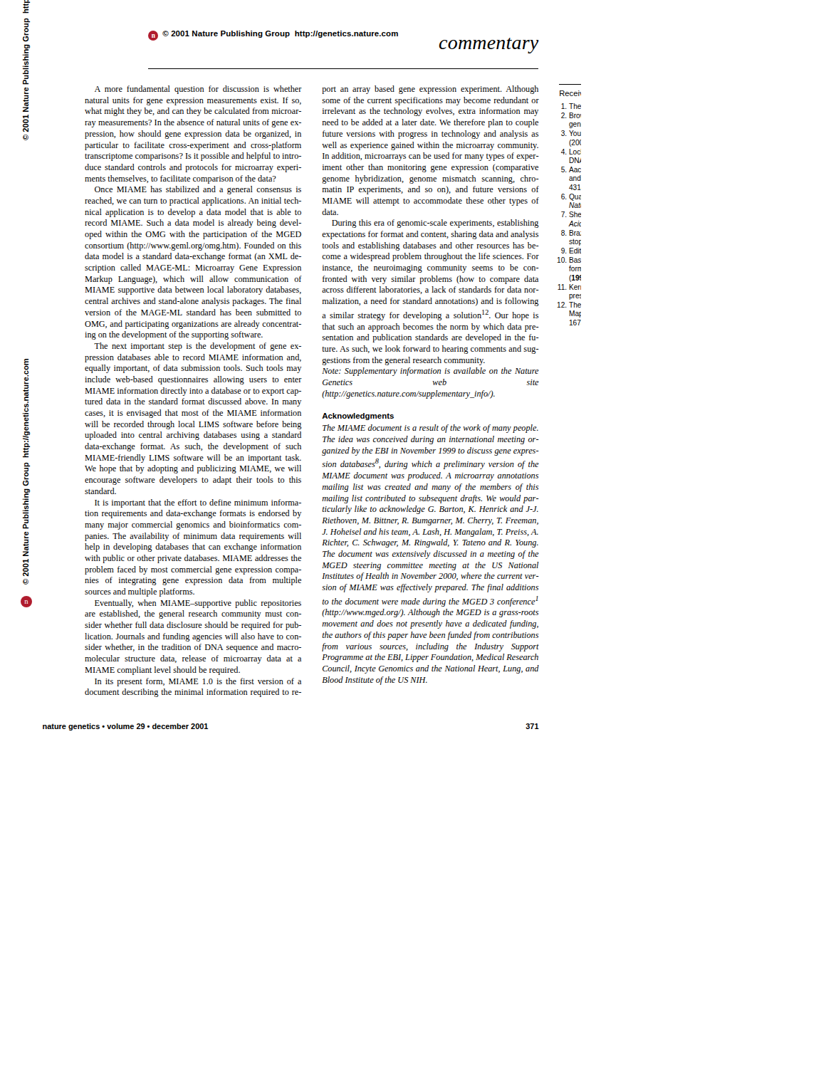n© 2001 Nature Publishing Group http://genetics.nature.com
commentary
© 2001 Nature Publishing Group http://genetics.nature.com
© 2001 Nature Publishing Group http://genetics.nature.com
n
A more fundamental question for discussion is whether natural units for gene expression measurements exist. If so, what might they be, and can they be calculated from microarray measurements? In the absence of natural units of gene expression, how should gene expression data be organized, in particular to facilitate cross-experiment and cross-platform transcriptome comparisons? Is it possible and helpful to introduce standard controls and protocols for microarray experiments themselves, to facilitate comparison of the data?
Once MIAME has stabilized and a general consensus is reached, we can turn to practical applications. An initial technical application is to develop a data model that is able to record MIAME. Such a data model is already being developed within the OMG with the participation of the MGED consortium (http://www.geml.org/omg.htm). Founded on this data model is a standard data-exchange format (an XML description called MAGE-ML: Microarray Gene Expression Markup Language), which will allow communication of MIAME supportive data between local laboratory databases, central archives and stand-alone analysis packages. The final version of the MAGE-ML standard has been submitted to OMG, and participating organizations are already concentrating on the development of the supporting software.
The next important step is the development of gene expression databases able to record MIAME information and, equally important, of data submission tools. Such tools may include web-based questionnaires allowing users to enter MIAME information directly into a database or to export captured data in the standard format discussed above. In many cases, it is envisaged that most of the MIAME information will be recorded through local LIMS software before being uploaded into central archiving databases using a standard data-exchange format. As such, the development of such MIAME-friendly LIMS software will be an important task. We hope that by adopting and publicizing MIAME, we will encourage software developers to adapt their tools to this standard.
It is important that the effort to define minimum information requirements and data-exchange formats is endorsed by many major commercial genomics and bioinformatics companies. The availability of minimum data requirements will help in developing databases that can exchange information with public or other private databases. MIAME addresses the problem faced by most commercial gene expression companies of integrating gene expression data from multiple sources and multiple platforms.
Eventually, when MIAME–supportive public repositories are established, the general research community must consider whether full data disclosure should be required for publication. Journals and funding agencies will also have to consider whether, in the tradition of DNA sequence and macromolecular structure data, release of microarray data at a MIAME compliant level should be required.
In its present form, MIAME 1.0 is the first version of a document describing the minimal information required to report an array based gene expression experiment. Although some of the current specifications may become redundant or irrelevant as the technology evolves, extra information may need to be added at a later date. We therefore plan to couple future versions with progress in technology and analysis as well as experience gained within the microarray community. In addition, microarrays can be used for many types of experiment other than monitoring gene expression (comparative genome hybridization, genome mismatch scanning, chromatin IP experiments, and so on), and future versions of MIAME will attempt to accommodate these other types of data.
During this era of genomic-scale experiments, establishing expectations for format and content, sharing data and analysis tools and establishing databases and other resources has become a widespread problem throughout the life sciences. For instance, the neuroimaging community seems to be confronted with very similar problems (how to compare data across different laboratories, a lack of standards for data normalization, a need for standard annotations) and is following a similar strategy for developing a solution12. Our hope is that such an approach becomes the norm by which data presentation and publication standards are developed in the future. As such, we look forward to hearing comments and suggestions from the general research community.
Note: Supplementary information is available on the Nature Genetics web site (http://genetics.nature.com/supplementary_info/).
Acknowledgments
The MIAME document is a result of the work of many people. The idea was conceived during an international meeting organized by the EBI in November 1999 to discuss gene expression databases8, during which a preliminary version of the MIAME document was produced. A microarray annotations mailing list was created and many of the members of this mailing list contributed to subsequent drafts. We would particularly like to acknowledge G. Barton, K. Henrick and J-J. Riethoven, M. Bittner, R. Bumgarner, M. Cherry, T. Freeman, J. Hoheisel and his team, A. Lash, H. Mangalam, T. Preiss, A. Richter, C. Schwager, M. Ringwald, Y. Tateno and R. Young. The document was extensively discussed in a meeting of the MGED steering committee meeting at the US National Institutes of Health in November 2000, where the current version of MIAME was effectively prepared. The final additions to the document were made during the MGED 3 conference1 (http://www.mged.org/). Although the MGED is a grass-roots movement and does not presently have a dedicated funding, the authors of this paper have been funded from contributions from various sources, including the Industry Support Programme at the EBI, Lipper Foundation, Medical Research Council, Incyte Genomics and the National Heart, Lung, and Blood Institute of the US NIH.
Received 13 July; accepted 22 October 2001.
The Chipping Forecast. Nature Genet. 21, 1–60 (1999).
Brown, P.O. & Botstein, D. Exploring the new world of the genome with DNA microarrays. Nature Genet. 21, 33–37 (1999).
Young, R. Biomedical discovery with DNA arrays. Cell 102, 9–16 (2000).
Lockhart, D. & Winzeler, E. Genomics, gene expression and DNA arrays. Nature 405, 827–836 (2000).
Aach, J., Rindone, W. & Church, G.M. Systematic management and analysis of yeast gene expression data. Genome Res. 10, 431–445 (2000).
Quackenbush, J. Computational analysis of microarray data, Nature Rev. Genet. 2, 418–427 (2001).
Sherlock, G. et al. The Stanford Microarray Database. Nucleic Acids Res. 29, 152–155 (2001).
Brazma, A., Robinson, A., Cameron, G. & Ashburner M. One-stop shop for microarray data. Nature 403, 699–700 (2000).
Editorial. Free and public research. Nature 410, 851 (2001).
Bassett, D.E., Eisen, M.B. & Boguski, M.B. Gene expression informatics — it's all in your mine. Nature Genet. 21, 51–55 (1999).
Kerr, M.K. & Churchill G.A. Experimental design for gene expression microarrays. Biostatistics 2, 183–201 (2001).
The Governing Council of the Organization for Human Brain Mapping (OHBM). Neuoroimaging databases. Science 292, 1673–1676 (2001).
nature genetics • volume 29 • december 2001 371